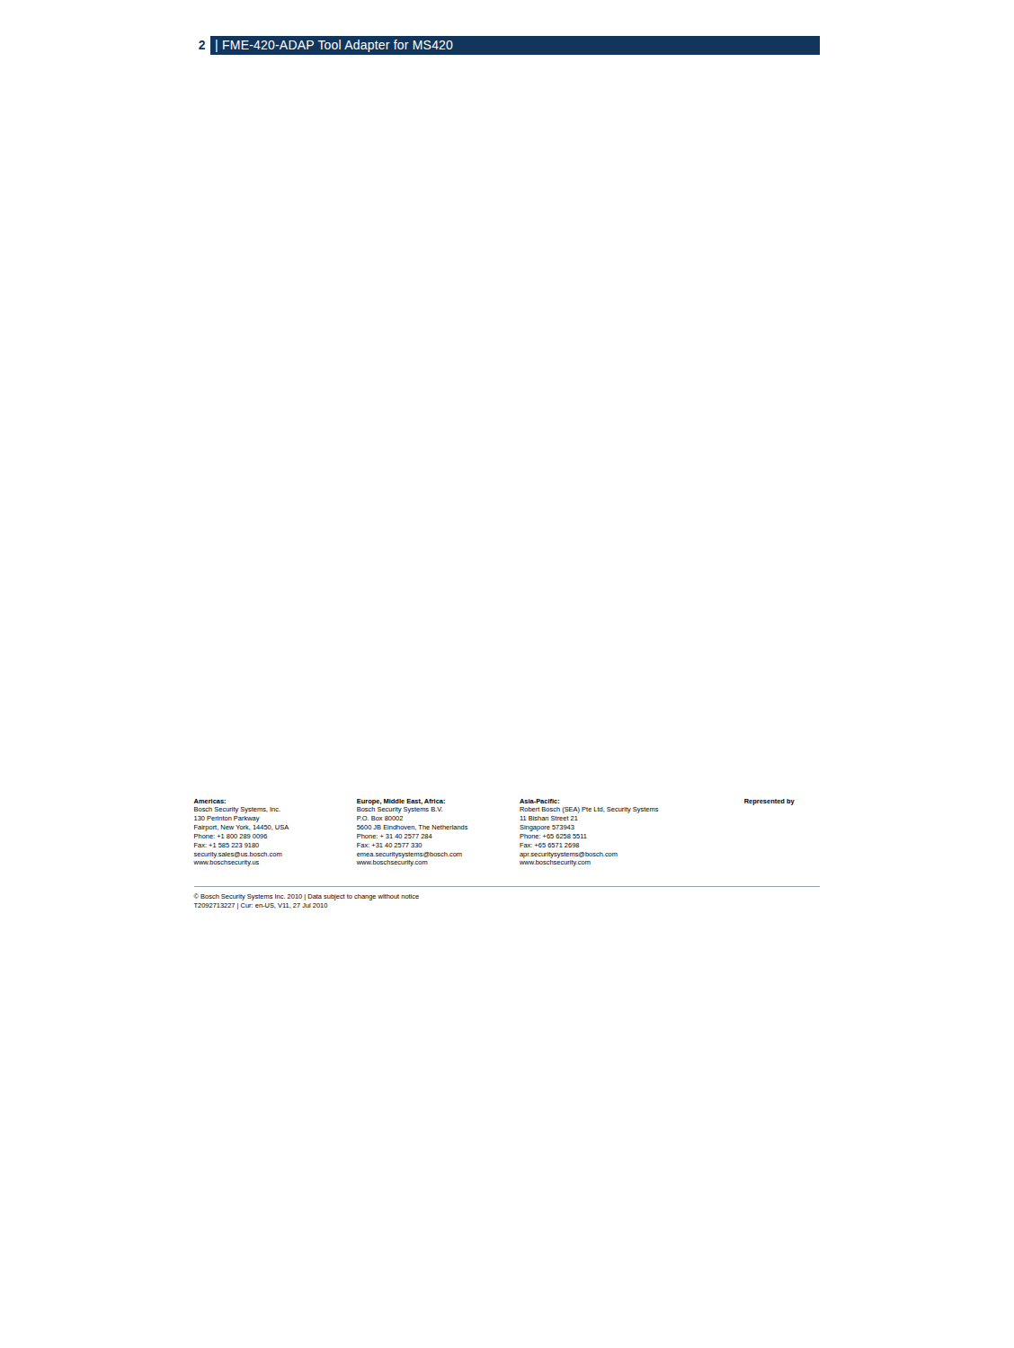2 | FME-420-ADAP Tool Adapter for MS420
Americas: Bosch Security Systems, Inc.
130 Perinton Parkway
Fairport, New York, 14450, USA
Phone: +1 800 289 0096
Fax: +1 585 223 9180
security.sales@us.bosch.com
www.boschsecurity.us
Europe, Middle East, Africa: Bosch Security Systems B.V.
P.O. Box 80002
5600 JB Eindhoven, The Netherlands
Phone: + 31 40 2577 284
Fax: +31 40 2577 330
emea.securitysystems@bosch.com
www.boschsecurity.com
Represented by Asia-Pacific: Robert Bosch (SEA) Pte Ltd, Security Systems
11 Bishan Street 21
Singapore 573943
Phone: +65 6258 5511
Fax: +65 6571 2698
apr.securitysystems@bosch.com
www.boschsecurity.com
© Bosch Security Systems Inc. 2010 | Data subject to change without notice
T2092713227 | Cur: en-US, V11, 27 Jul 2010